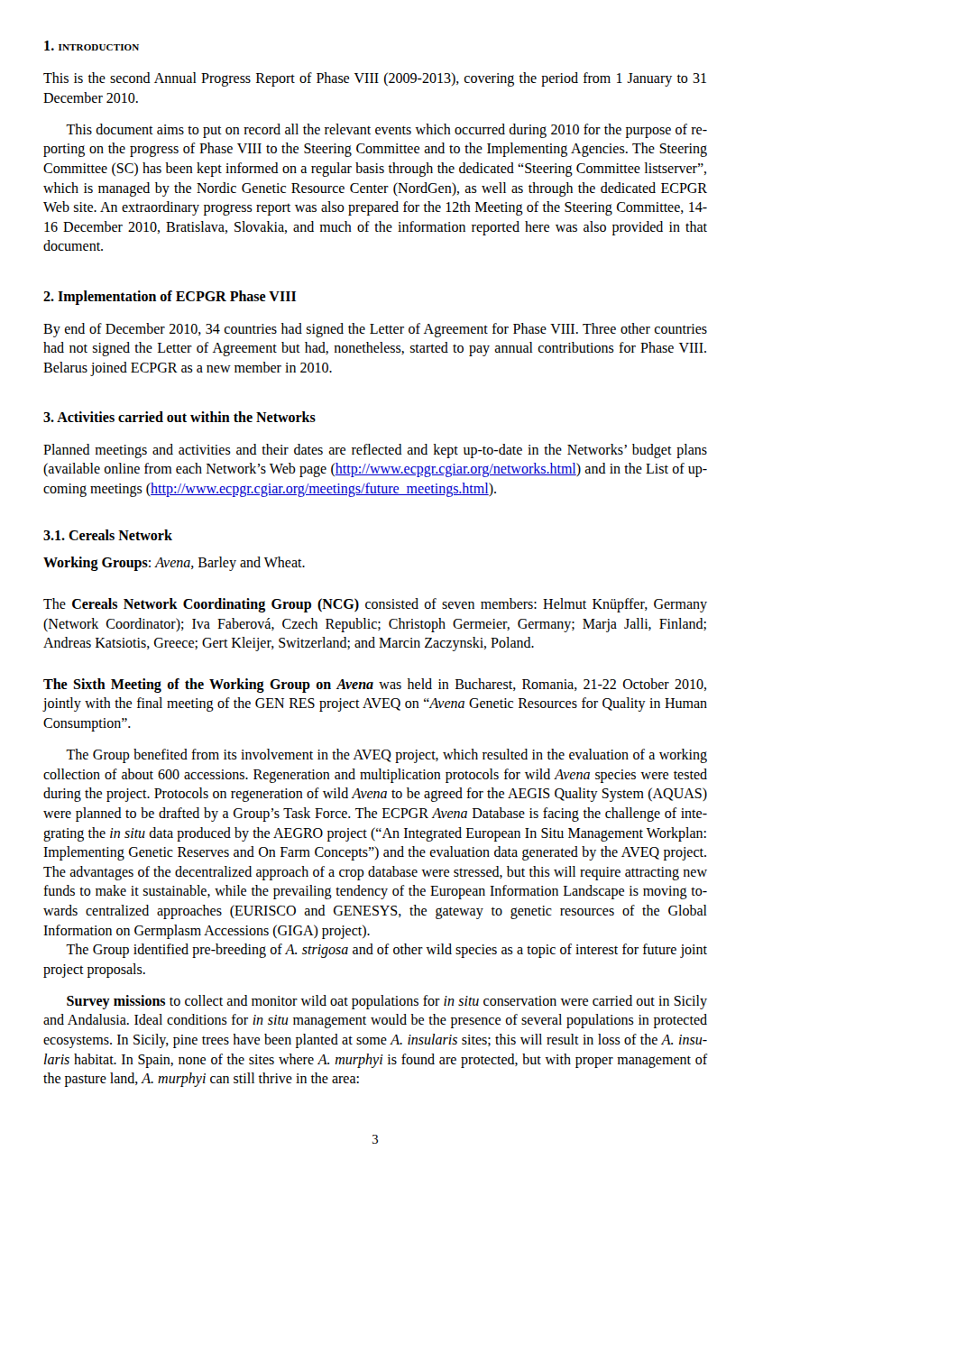1. Introduction
This is the second Annual Progress Report of Phase VIII (2009-2013), covering the period from 1 January to 31 December 2010.
This document aims to put on record all the relevant events which occurred during 2010 for the purpose of reporting on the progress of Phase VIII to the Steering Committee and to the Implementing Agencies. The Steering Committee (SC) has been kept informed on a regular basis through the dedicated “Steering Committee listserver”, which is managed by the Nordic Genetic Resource Center (NordGen), as well as through the dedicated ECPGR Web site. An extraordinary progress report was also prepared for the 12th Meeting of the Steering Committee, 14-16 December 2010, Bratislava, Slovakia, and much of the information reported here was also provided in that document.
2. Implementation of ECPGR Phase VIII
By end of December 2010, 34 countries had signed the Letter of Agreement for Phase VIII. Three other countries had not signed the Letter of Agreement but had, nonetheless, started to pay annual contributions for Phase VIII. Belarus joined ECPGR as a new member in 2010.
3. Activities carried out within the Networks
Planned meetings and activities and their dates are reflected and kept up-to-date in the Networks’ budget plans (available online from each Network’s Web page (http://www.ecpgr.cgiar.org/networks.html) and in the List of upcoming meetings (http://www.ecpgr.cgiar.org/meetings/future_meetings.html).
3.1. Cereals Network
Working Groups: Avena, Barley and Wheat.
The Cereals Network Coordinating Group (NCG) consisted of seven members: Helmut Knüpffer, Germany (Network Coordinator); Iva Faberová, Czech Republic; Christoph Germeier, Germany; Marja Jalli, Finland; Andreas Katsiotis, Greece; Gert Kleijer, Switzerland; and Marcin Zaczynski, Poland.
The Sixth Meeting of the Working Group on Avena was held in Bucharest, Romania, 21-22 October 2010, jointly with the final meeting of the GEN RES project AVEQ on “Avena Genetic Resources for Quality in Human Consumption”.
The Group benefited from its involvement in the AVEQ project, which resulted in the evaluation of a working collection of about 600 accessions. Regeneration and multiplication protocols for wild Avena species were tested during the project. Protocols on regeneration of wild Avena to be agreed for the AEGIS Quality System (AQUAS) were planned to be drafted by a Group’s Task Force. The ECPGR Avena Database is facing the challenge of integrating the in situ data produced by the AEGRO project (“An Integrated European In Situ Management Workplan: Implementing Genetic Reserves and On Farm Concepts”) and the evaluation data generated by the AVEQ project. The advantages of the decentralized approach of a crop database were stressed, but this will require attracting new funds to make it sustainable, while the prevailing tendency of the European Information Landscape is moving towards centralized approaches (EURISCO and GENESYS, the gateway to genetic resources of the Global Information on Germplasm Accessions (GIGA) project).
The Group identified pre-breeding of A. strigosa and of other wild species as a topic of interest for future joint project proposals.
Survey missions to collect and monitor wild oat populations for in situ conservation were carried out in Sicily and Andalusia. Ideal conditions for in situ management would be the presence of several populations in protected ecosystems. In Sicily, pine trees have been planted at some A. insularis sites; this will result in loss of the A. insularis habitat. In Spain, none of the sites where A. murphyi is found are protected, but with proper management of the pasture land, A. murphyi can still thrive in the area:
3